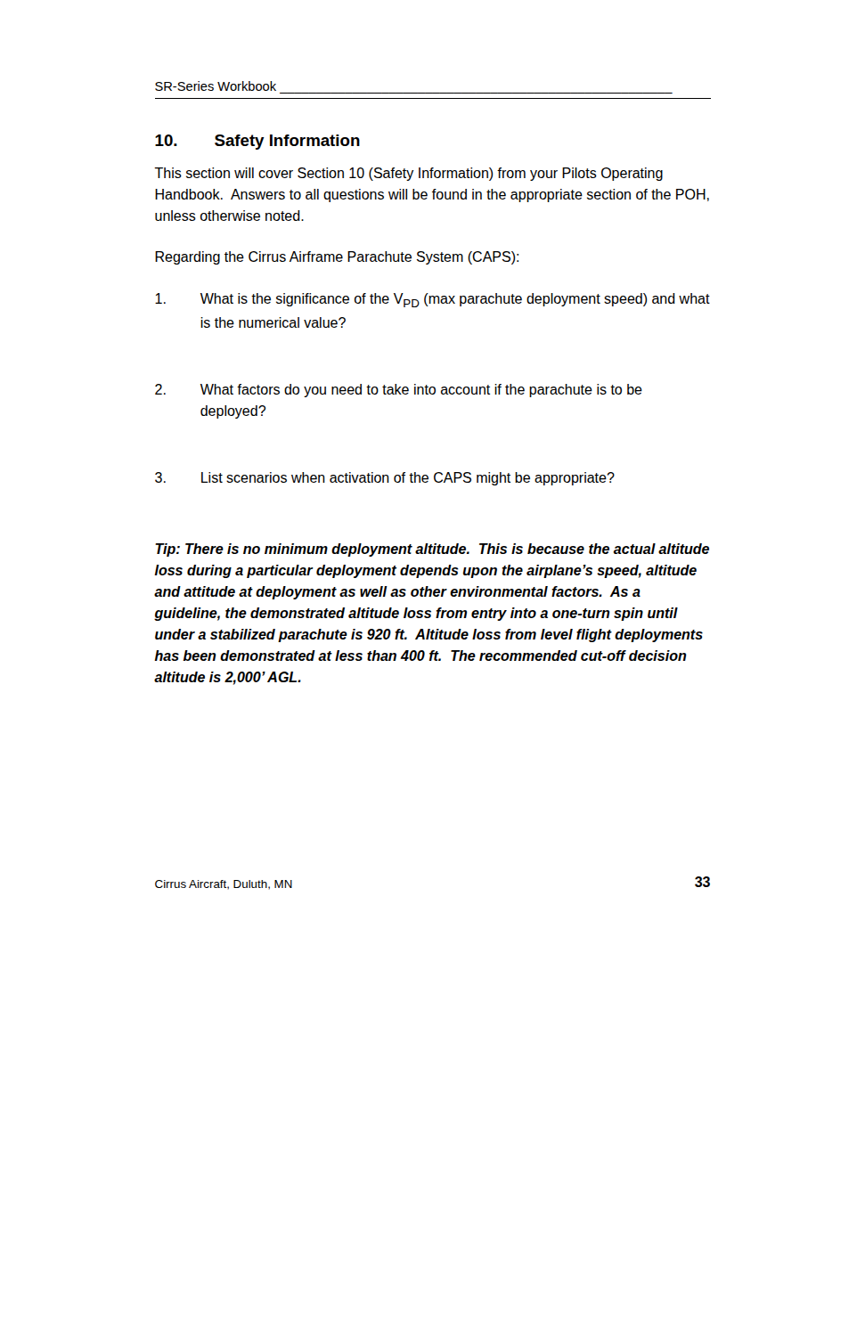SR-Series Workbook ______________________________________________________
10. Safety Information
This section will cover Section 10 (Safety Information) from your Pilots Operating Handbook. Answers to all questions will be found in the appropriate section of the POH, unless otherwise noted.
Regarding the Cirrus Airframe Parachute System (CAPS):
1. What is the significance of the VPD (max parachute deployment speed) and what is the numerical value?
2. What factors do you need to take into account if the parachute is to be deployed?
3. List scenarios when activation of the CAPS might be appropriate?
Tip: There is no minimum deployment altitude. This is because the actual altitude loss during a particular deployment depends upon the airplane’s speed, altitude and attitude at deployment as well as other environmental factors. As a guideline, the demonstrated altitude loss from entry into a one-turn spin until under a stabilized parachute is 920 ft. Altitude loss from level flight deployments has been demonstrated at less than 400 ft. The recommended cut-off decision altitude is 2,000’ AGL.
Cirrus Aircraft, Duluth, MN 33